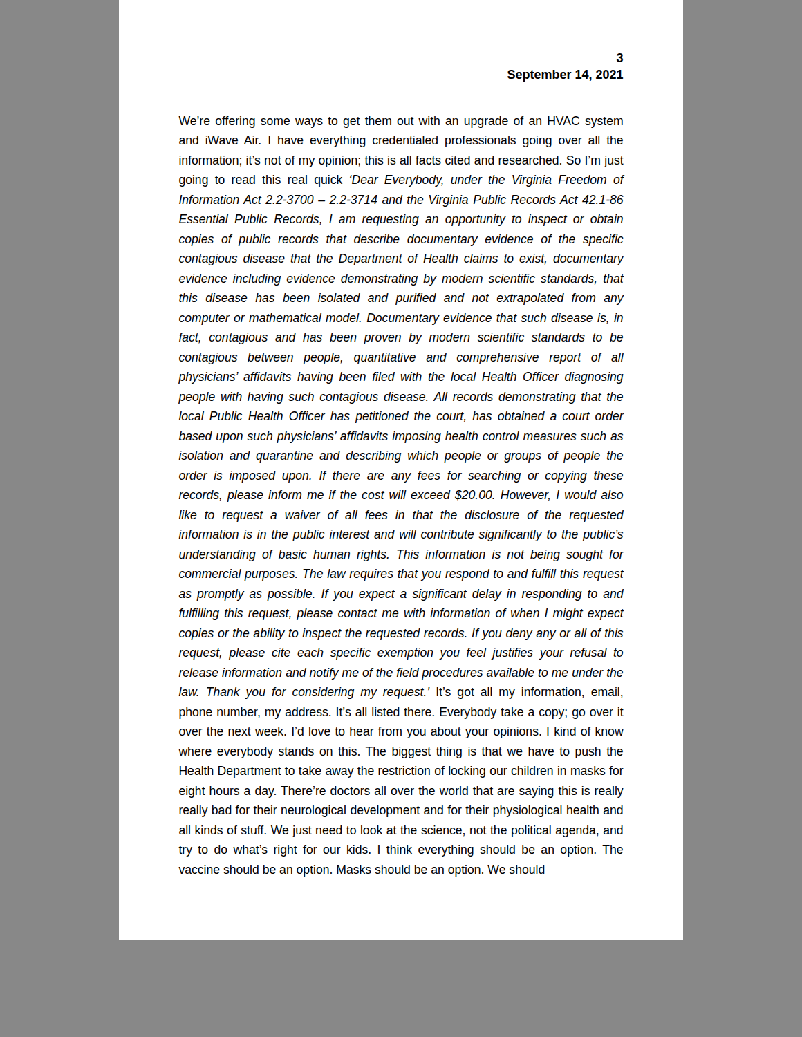3 September 14, 2021
We’re offering some ways to get them out with an upgrade of an HVAC system and iWave Air. I have everything credentialed professionals going over all the information; it’s not of my opinion; this is all facts cited and researched. So I’m just going to read this real quick ‘Dear Everybody, under the Virginia Freedom of Information Act 2.2-3700 – 2.2-3714 and the Virginia Public Records Act 42.1-86 Essential Public Records, I am requesting an opportunity to inspect or obtain copies of public records that describe documentary evidence of the specific contagious disease that the Department of Health claims to exist, documentary evidence including evidence demonstrating by modern scientific standards, that this disease has been isolated and purified and not extrapolated from any computer or mathematical model. Documentary evidence that such disease is, in fact, contagious and has been proven by modern scientific standards to be contagious between people, quantitative and comprehensive report of all physicians’ affidavits having been filed with the local Health Officer diagnosing people with having such contagious disease. All records demonstrating that the local Public Health Officer has petitioned the court, has obtained a court order based upon such physicians’ affidavits imposing health control measures such as isolation and quarantine and describing which people or groups of people the order is imposed upon. If there are any fees for searching or copying these records, please inform me if the cost will exceed $20.00. However, I would also like to request a waiver of all fees in that the disclosure of the requested information is in the public interest and will contribute significantly to the public’s understanding of basic human rights. This information is not being sought for commercial purposes. The law requires that you respond to and fulfill this request as promptly as possible. If you expect a significant delay in responding to and fulfilling this request, please contact me with information of when I might expect copies or the ability to inspect the requested records. If you deny any or all of this request, please cite each specific exemption you feel justifies your refusal to release information and notify me of the field procedures available to me under the law. Thank you for considering my request.’ It’s got all my information, email, phone number, my address. It’s all listed there. Everybody take a copy; go over it over the next week. I’d love to hear from you about your opinions. I kind of know where everybody stands on this. The biggest thing is that we have to push the Health Department to take away the restriction of locking our children in masks for eight hours a day. There’re doctors all over the world that are saying this is really really bad for their neurological development and for their physiological health and all kinds of stuff. We just need to look at the science, not the political agenda, and try to do what’s right for our kids. I think everything should be an option. The vaccine should be an option. Masks should be an option. We should